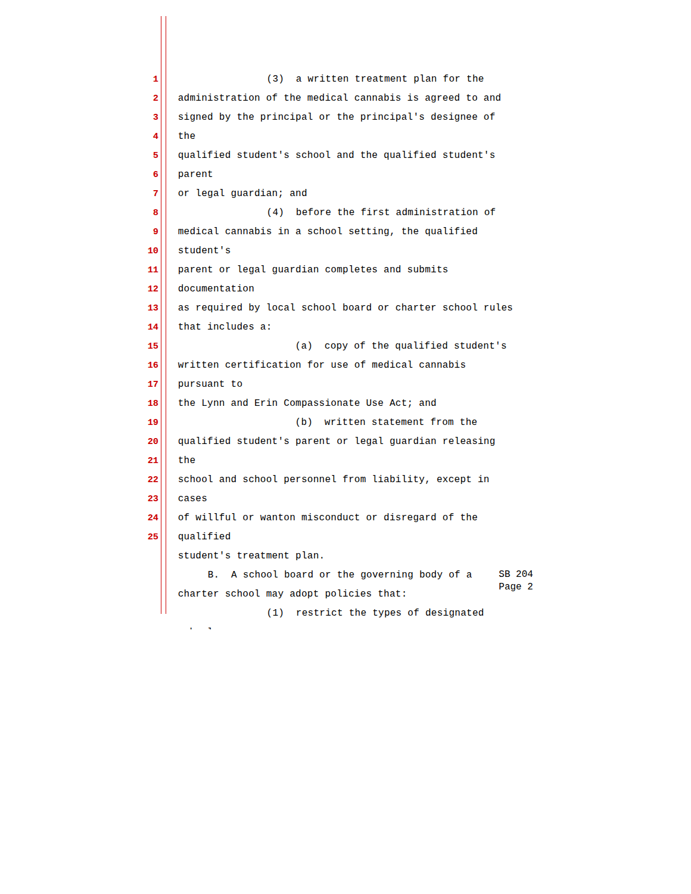1
2
3
4
5
6
7
8
9
10
11
12
13
14
15
16
17
18
19
20
21
22
23
24
25
(3) a written treatment plan for the
administration of the medical cannabis is agreed to and
signed by the principal or the principal's designee of the
qualified student's school and the qualified student's parent
or legal guardian; and
(4) before the first administration of
medical cannabis in a school setting, the qualified student's
parent or legal guardian completes and submits documentation
as required by local school board or charter school rules
that includes a:
(a) copy of the qualified student's
written certification for use of medical cannabis pursuant to
the Lynn and Erin Compassionate Use Act; and
(b) written statement from the
qualified student's parent or legal guardian releasing the
school and school personnel from liability, except in cases
of willful or wanton misconduct or disregard of the qualified
student's treatment plan.
B. A school board or the governing body of a
charter school may adopt policies that:
(1) restrict the types of designated school
personnel who may administer medical cannabis to qualified
students;
(2) establish reasonable parameters
regarding the administration and use of medical cannabis and
SB 204
Page 2